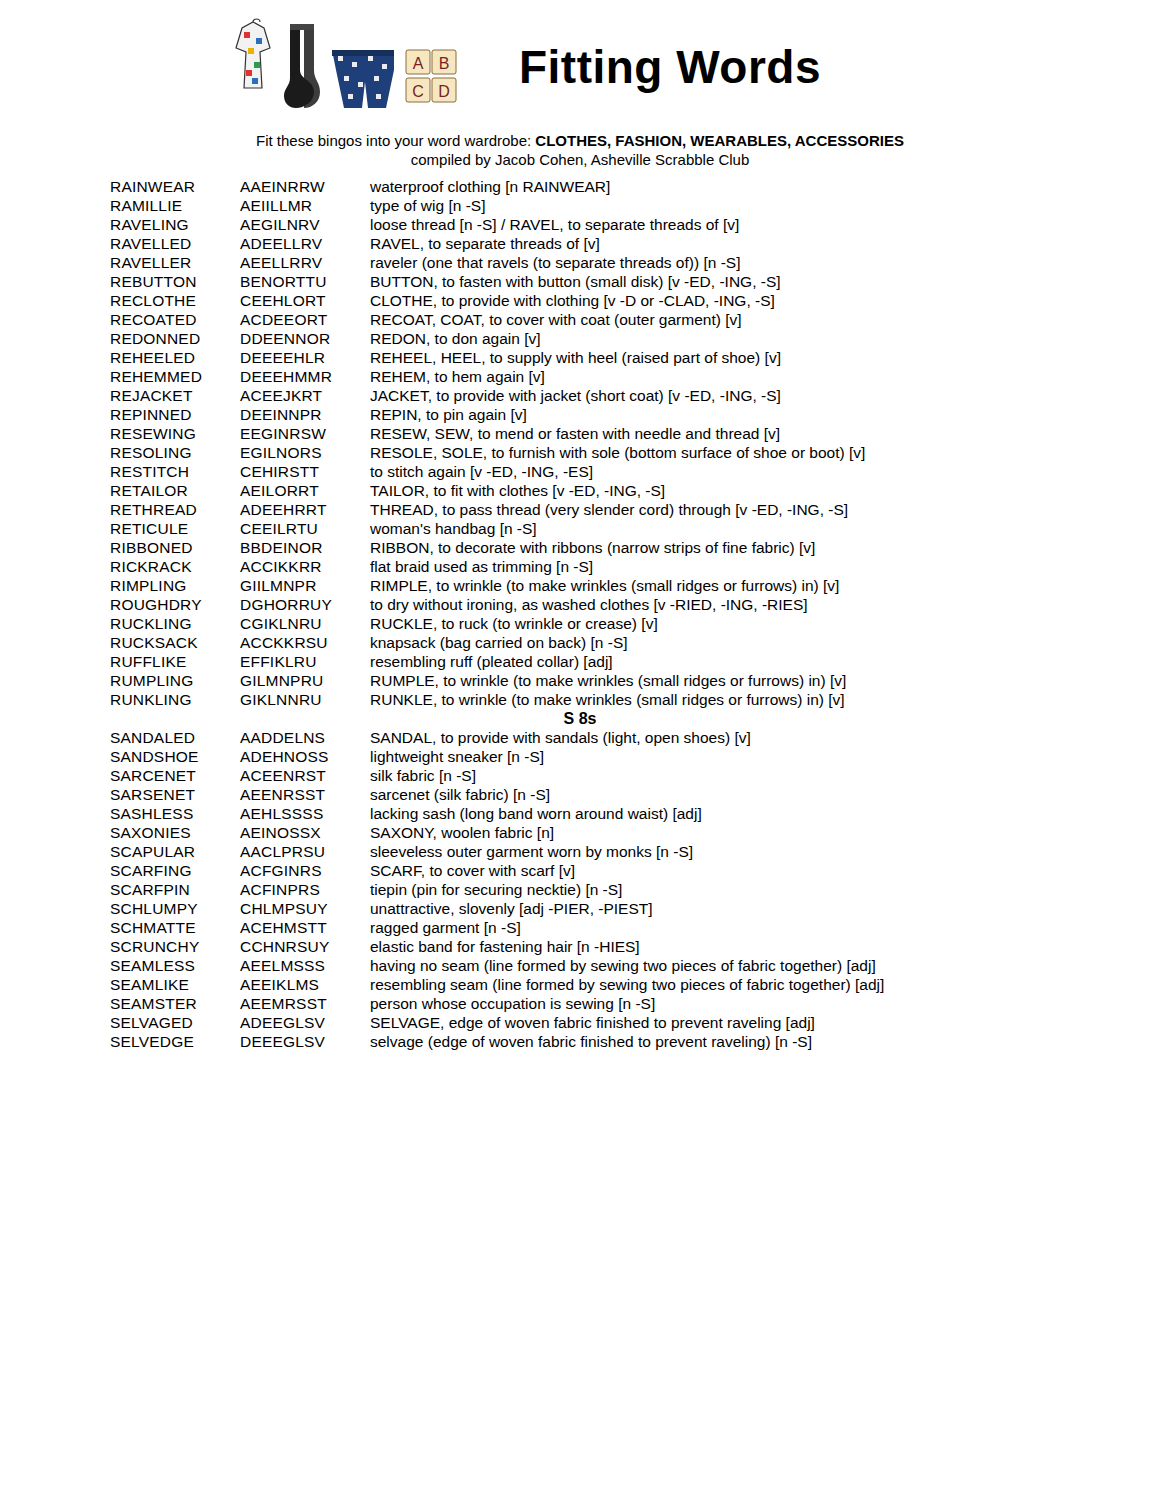A B C D
Fitting Words
Fit these bingos into your word wardrobe: CLOTHES, FASHION, WEARABLES, ACCESSORIES
compiled by Jacob Cohen, Asheville Scrabble Club
| RAINWEAR | AAEINRRW | waterproof clothing [n RAINWEAR] |
| RAMILLIE | AEIILLMR | type of wig [n -S] |
| RAVELING | AEGILNRV | loose thread [n -S] / RAVEL, to separate threads of [v] |
| RAVELLED | ADEELLRV | RAVEL, to separate threads of [v] |
| RAVELLER | AEELLRRV | raveler (one that ravels (to separate threads of)) [n -S] |
| REBUTTON | BENORTTU | BUTTON, to fasten with button (small disk) [v -ED, -ING, -S] |
| RECLOTHE | CEEHLORT | CLOTHE, to provide with clothing [v -D or -CLAD, -ING, -S] |
| RECOATED | ACDEEORT | RECOAT, COAT, to cover with coat (outer garment) [v] |
| REDONNED | DDEENNOR | REDON, to don again [v] |
| REHEELED | DEEEEHLR | REHEEL, HEEL, to supply with heel (raised part of shoe) [v] |
| REHEMMED | DEEEHMMR | REHEM, to hem again [v] |
| REJACKET | ACEEJKRT | JACKET, to provide with jacket (short coat) [v -ED, -ING, -S] |
| REPINNED | DEEINNPR | REPIN, to pin again [v] |
| RESEWING | EEGINRSW | RESEW, SEW, to mend or fasten with needle and thread [v] |
| RESOLING | EGILNORS | RESOLE, SOLE, to furnish with sole (bottom surface of shoe or boot) [v] |
| RESTITCH | CEHIRSTT | to stitch again [v -ED, -ING, -ES] |
| RETAILOR | AEILORRT | TAILOR, to fit with clothes [v -ED, -ING, -S] |
| RETHREAD | ADEEHRRT | THREAD, to pass thread (very slender cord) through [v -ED, -ING, -S] |
| RETICULE | CEEILRTU | woman's handbag [n -S] |
| RIBBONED | BBDEINOR | RIBBON, to decorate with ribbons (narrow strips of fine fabric) [v] |
| RICKRACK | ACCIKKRR | flat braid used as trimming [n -S] |
| RIMPLING | GIILMNPR | RIMPLE, to wrinkle (to make wrinkles (small ridges or furrows) in) [v] |
| ROUGHDRY | DGHORRUY | to dry without ironing, as washed clothes [v -RIED, -ING, -RIES] |
| RUCKLING | CGIKLNRU | RUCKLE, to ruck (to wrinkle or crease) [v] |
| RUCKSACK | ACCKKRSU | knapsack (bag carried on back) [n -S] |
| RUFFLIKE | EFFIKLRU | resembling ruff (pleated collar) [adj] |
| RUMPLING | GILMNPRU | RUMPLE, to wrinkle (to make wrinkles (small ridges or furrows) in) [v] |
| RUNKLING | GIKLNNRU | RUNKLE, to wrinkle (to make wrinkles (small ridges or furrows) in) [v] |
| S 8s |
| SANDALED | AADDELNS | SANDAL, to provide with sandals (light, open shoes) [v] |
| SANDSHOE | ADEHNOSS | lightweight sneaker [n -S] |
| SARCENET | ACEENRST | silk fabric [n -S] |
| SARSENET | AEENRSST | sarcenet (silk fabric) [n -S] |
| SASHLESS | AEHLSSSS | lacking sash (long band worn around waist) [adj] |
| SAXONIES | AEINOSSX | SAXONY, woolen fabric [n] |
| SCAPULAR | AACLPRSU | sleeveless outer garment worn by monks [n -S] |
| SCARFING | ACFGINRS | SCARF, to cover with scarf [v] |
| SCARFPIN | ACFINPRS | tiepin (pin for securing necktie) [n -S] |
| SCHLUMPY | CHLMPSUY | unattractive, slovenly [adj -PIER, -PIEST] |
| SCHMATTE | ACEHMSTT | ragged garment [n -S] |
| SCRUNCHY | CCHNRSUY | elastic band for fastening hair [n -HIES] |
| SEAMLESS | AEELMSSS | having no seam (line formed by sewing two pieces of fabric together) [adj] |
| SEAMLIKE | AEEIKLMS | resembling seam (line formed by sewing two pieces of fabric together) [adj] |
| SEAMSTER | AEEMRSST | person whose occupation is sewing [n -S] |
| SELVAGED | ADEEGLSV | SELVAGE, edge of woven fabric finished to prevent raveling [adj] |
| SELVEDGE | DEEEGLSV | selvage (edge of woven fabric finished to prevent raveling) [n -S] |